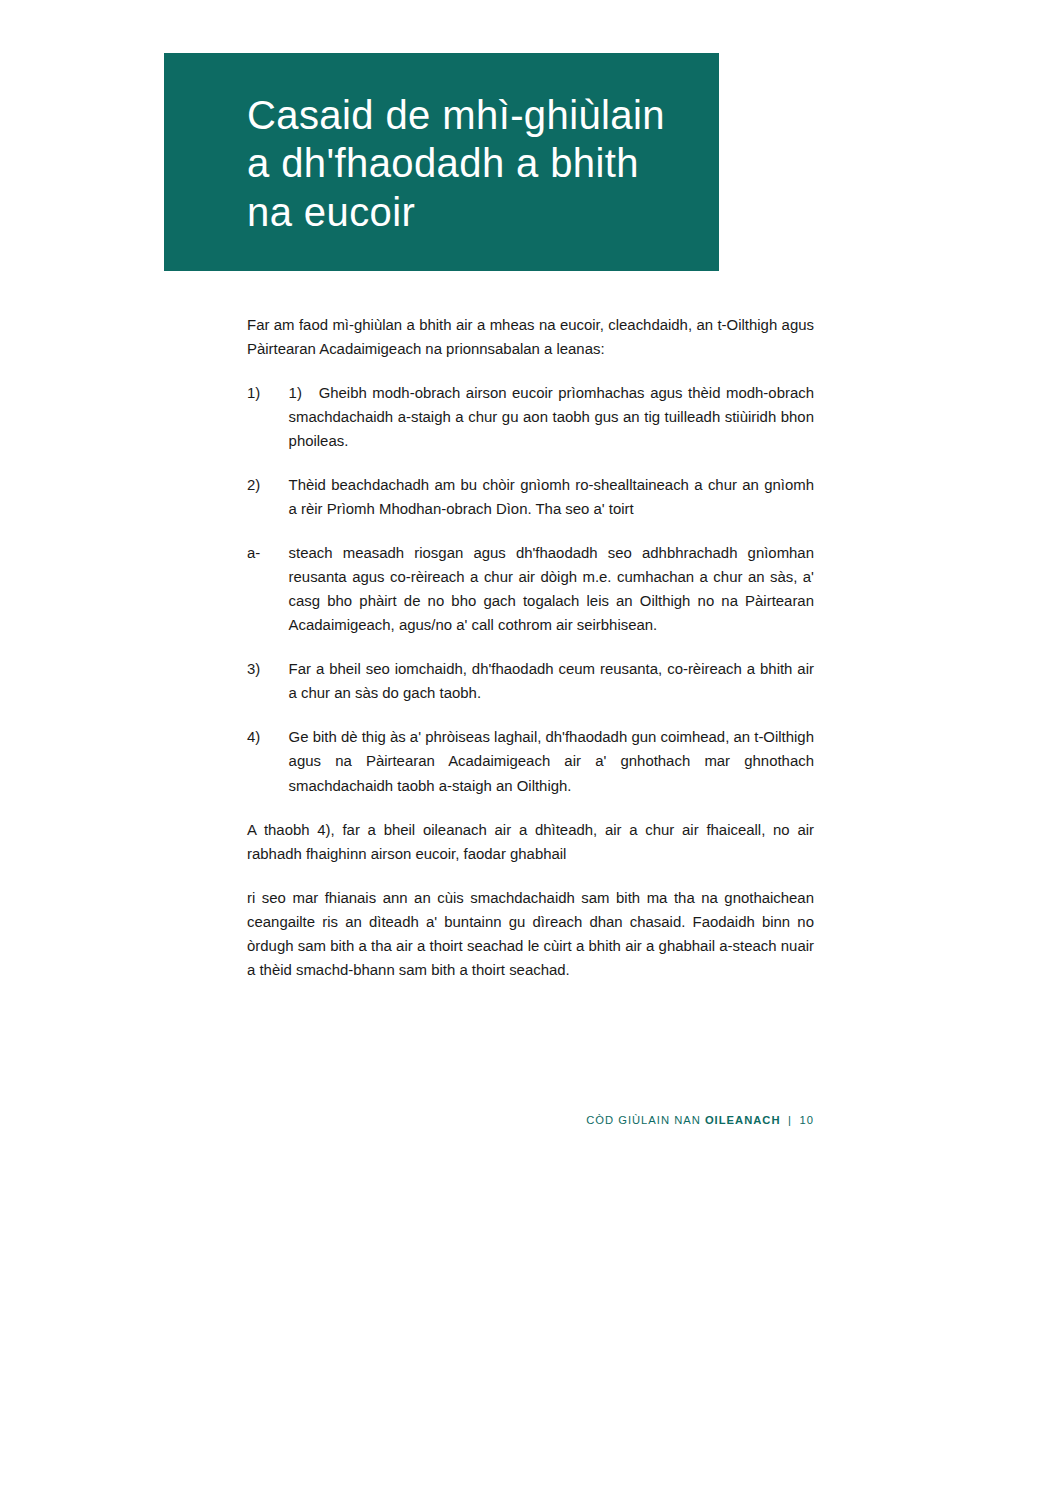Casaid de mhì-ghiùlain
a dh'fhaodadh a bhith
na eucoir
Far am faod mì-ghiùlan a bhith air a mheas na eucoir, cleachdaidh, an t-Oilthigh agus Pàirtearan Acadaimigeach na prionnsabalan a leanas:
1) Gheibh modh-obrach airson eucoir prìomhachas agus thèid modh-obrach smachdachaidh a-staigh a chur gu aon taobh gus an tig tuilleadh stiùiridh bhon phoileas.
Thèid beachdachadh am bu chòir gnìomh ro-shealltaineach a chur an gnìomh a rèir Prìomh Mhodhan-obrach Dìon. Tha seo a' toirt
steach measadh riosgan agus dh'fhaodadh seo adhbhrachadh gnìomhan reusanta agus co-rèireach a chur air dòigh m.e. cumhachan a chur an sàs, a' casg bho phàirt de no bho gach togalach leis an Oilthigh no na Pàirtearan Acadaimigeach, agus/no a' call cothrom air seirbhisean.
Far a bheil seo iomchaidh, dh'fhaodadh ceum reusanta, co-rèireach a bhith air a chur an sàs do gach taobh.
Ge bith dè thig às a' phròiseas laghail, dh'fhaodadh gun coimhead, an t-Oilthigh agus na Pàirtearan Acadaimigeach air a' gnhothach mar ghnothach smachdachaidh taobh a-staigh an Oilthigh.
A thaobh 4), far a bheil oileanach air a dhìteadh, air a chur air fhaiceall, no air rabhadh fhaighinn airson eucoir, faodar ghabhail
ri seo mar fhianais ann an cùis smachdachaidh sam bith ma tha na gnothaichean ceangailte ris an dìteadh a' buntainn gu dìreach dhan chasaid. Faodaidh binn no òrdugh sam bith a tha air a thoirt seachad le cùirt a bhith air a ghabhail a-steach nuair a thèid smachd-bhann sam bith a thoirt seachad.
CÒD GIÙLAIN NAN OILEANACH|10